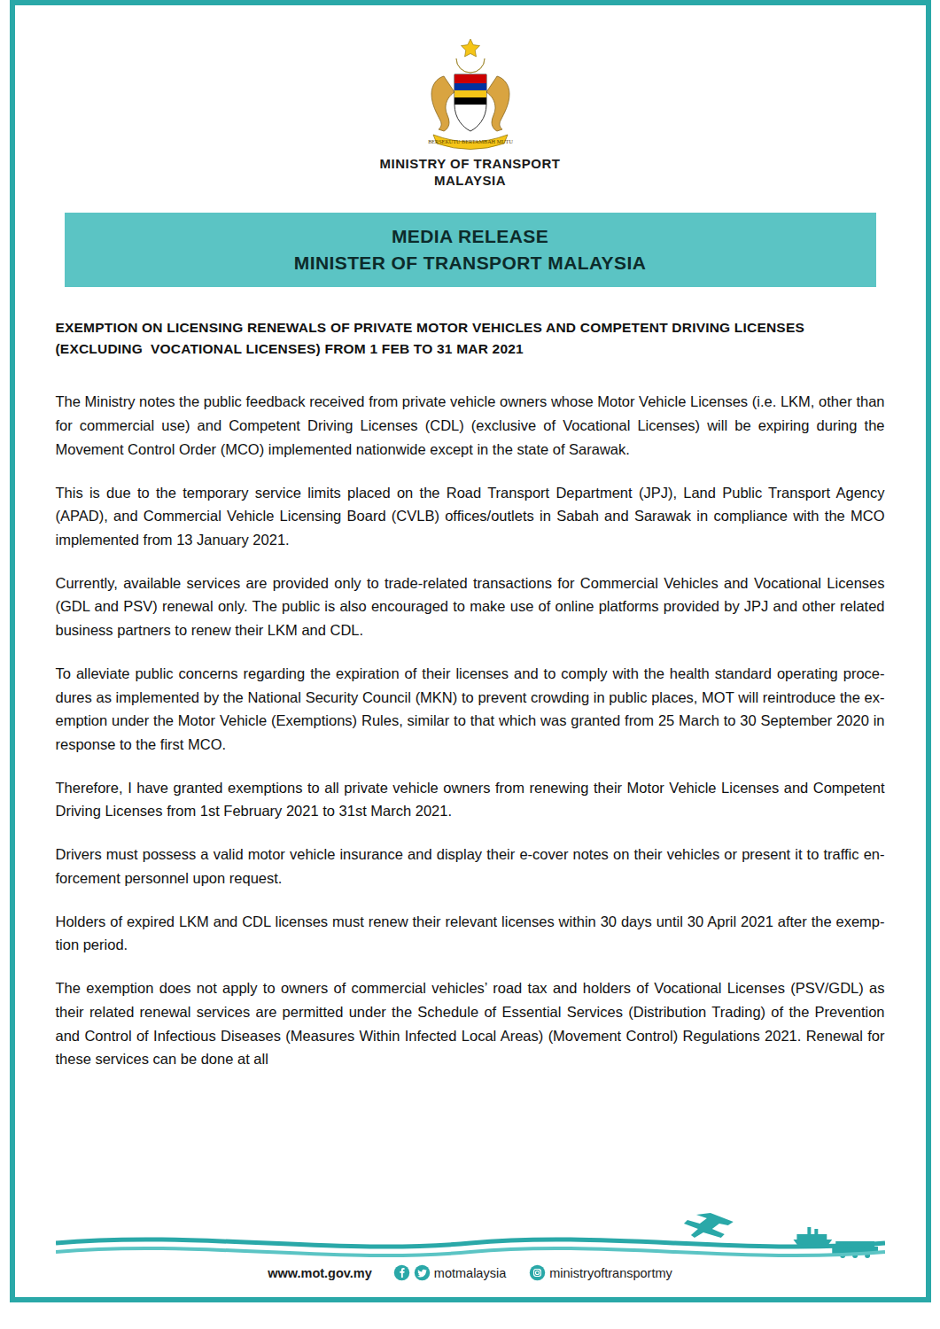BERSEKUTU BERTAMBAH MUTU
MINISTRY OF TRANSPORT
MALAYSIA
MEDIA RELEASE
MINISTER OF TRANSPORT MALAYSIA
Exemption on licensing renewals of private motor vehicles and competent driving licenses (excluding vocational licenses) from 1 Feb to 31 Mar 2021
The Ministry notes the public feedback received from private vehicle owners whose Motor Vehicle Licenses (i.e. LKM, other than for commercial use) and Competent Driving Licenses (CDL) (exclusive of Vocational Licenses) will be expiring during the Movement Control Order (MCO) implemented nationwide except in the state of Sarawak.
This is due to the temporary service limits placed on the Road Transport Department (JPJ), Land Public Transport Agency (APAD), and Commercial Vehicle Licensing Board (CVLB) offices/outlets in Sabah and Sarawak in compliance with the MCO implemented from 13 January 2021.
Currently, available services are provided only to trade-related transactions for Commercial Vehicles and Vocational Licenses (GDL and PSV) renewal only. The public is also encouraged to make use of online platforms provided by JPJ and other related business partners to renew their LKM and CDL.
To alleviate public concerns regarding the expiration of their licenses and to comply with the health standard operating procedures as implemented by the National Security Council (MKN) to prevent crowding in public places, MOT will reintroduce the exemption under the Motor Vehicle (Exemptions) Rules, similar to that which was granted from 25 March to 30 September 2020 in response to the first MCO.
Therefore, I have granted exemptions to all private vehicle owners from renewing their Motor Vehicle Licenses and Competent Driving Licenses from 1st February 2021 to 31st March 2021.
Drivers must possess a valid motor vehicle insurance and display their e-cover notes on their vehicles or present it to traffic enforcement personnel upon request.
Holders of expired LKM and CDL licenses must renew their relevant licenses within 30 days until 30 April 2021 after the exemption period.
The exemption does not apply to owners of commercial vehicles’ road tax and holders of Vocational Licenses (PSV/GDL) as their related renewal services are permitted under the Schedule of Essential Services (Distribution Trading) of the Prevention and Control of Infectious Diseases (Measures Within Infected Local Areas) (Movement Control) Regulations 2021. Renewal for these services can be done at all
www.mot.gov.my motmalaysia ministryoftransportmy